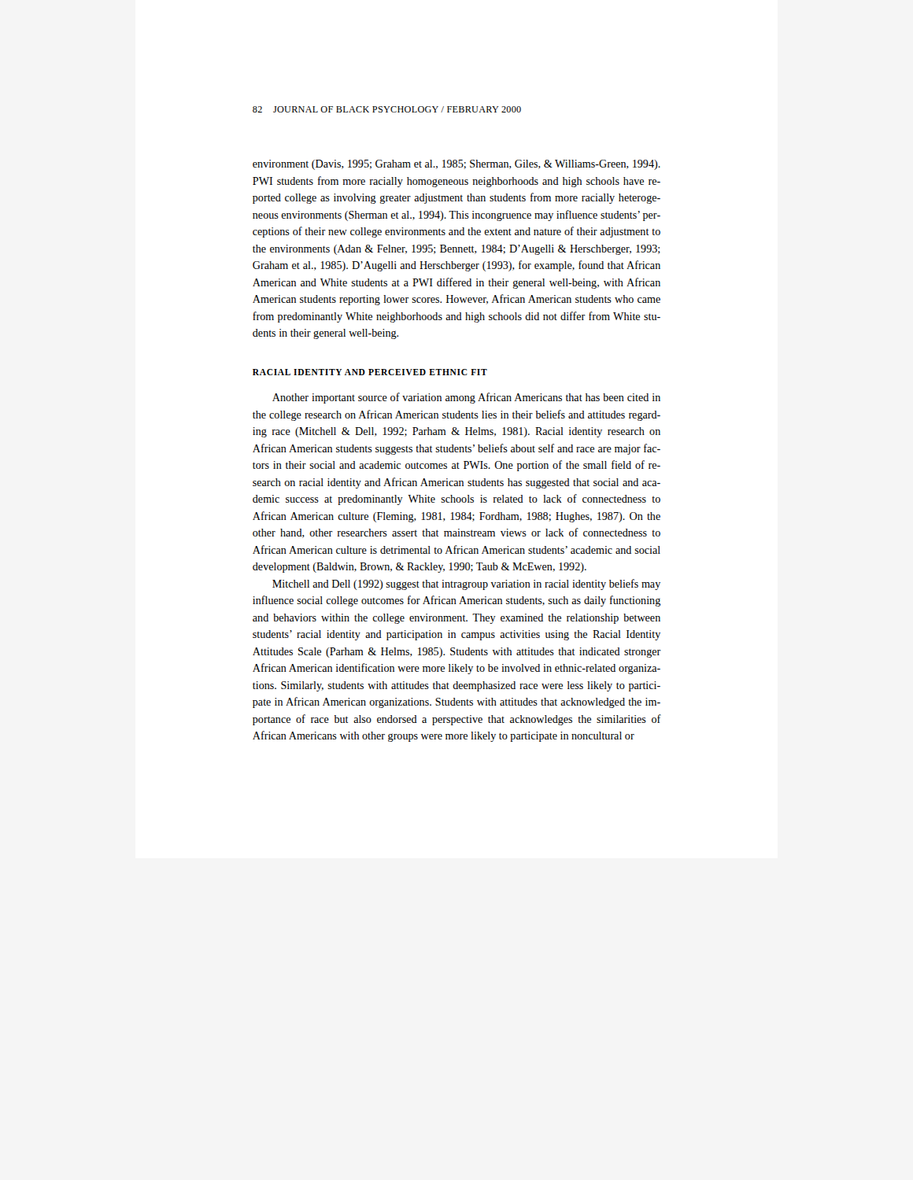82 JOURNAL OF BLACK PSYCHOLOGY / FEBRUARY 2000
environment (Davis, 1995; Graham et al., 1985; Sherman, Giles, & Williams-Green, 1994). PWI students from more racially homogeneous neighborhoods and high schools have reported college as involving greater adjustment than students from more racially heterogeneous environments (Sherman et al., 1994). This incongruence may influence students’ perceptions of their new college environments and the extent and nature of their adjustment to the environments (Adan & Felner, 1995; Bennett, 1984; D’Augelli & Herschberger, 1993; Graham et al., 1985). D’Augelli and Herschberger (1993), for example, found that African American and White students at a PWI differed in their general well-being, with African American students reporting lower scores. However, African American students who came from predominantly White neighborhoods and high schools did not differ from White students in their general well-being.
Racial Identity and Perceived Ethnic Fit
Another important source of variation among African Americans that has been cited in the college research on African American students lies in their beliefs and attitudes regarding race (Mitchell & Dell, 1992; Parham & Helms, 1981). Racial identity research on African American students suggests that students’ beliefs about self and race are major factors in their social and academic outcomes at PWIs. One portion of the small field of research on racial identity and African American students has suggested that social and academic success at predominantly White schools is related to lack of connectedness to African American culture (Fleming, 1981, 1984; Fordham, 1988; Hughes, 1987). On the other hand, other researchers assert that mainstream views or lack of connectedness to African American culture is detrimental to African American students’ academic and social development (Baldwin, Brown, & Rackley, 1990; Taub & McEwen, 1992).
Mitchell and Dell (1992) suggest that intragroup variation in racial identity beliefs may influence social college outcomes for African American students, such as daily functioning and behaviors within the college environment. They examined the relationship between students’ racial identity and participation in campus activities using the Racial Identity Attitudes Scale (Parham & Helms, 1985). Students with attitudes that indicated stronger African American identification were more likely to be involved in ethnic-related organizations. Similarly, students with attitudes that deemphasized race were less likely to participate in African American organizations. Students with attitudes that acknowledged the importance of race but also endorsed a perspective that acknowledges the similarities of African Americans with other groups were more likely to participate in noncultural or